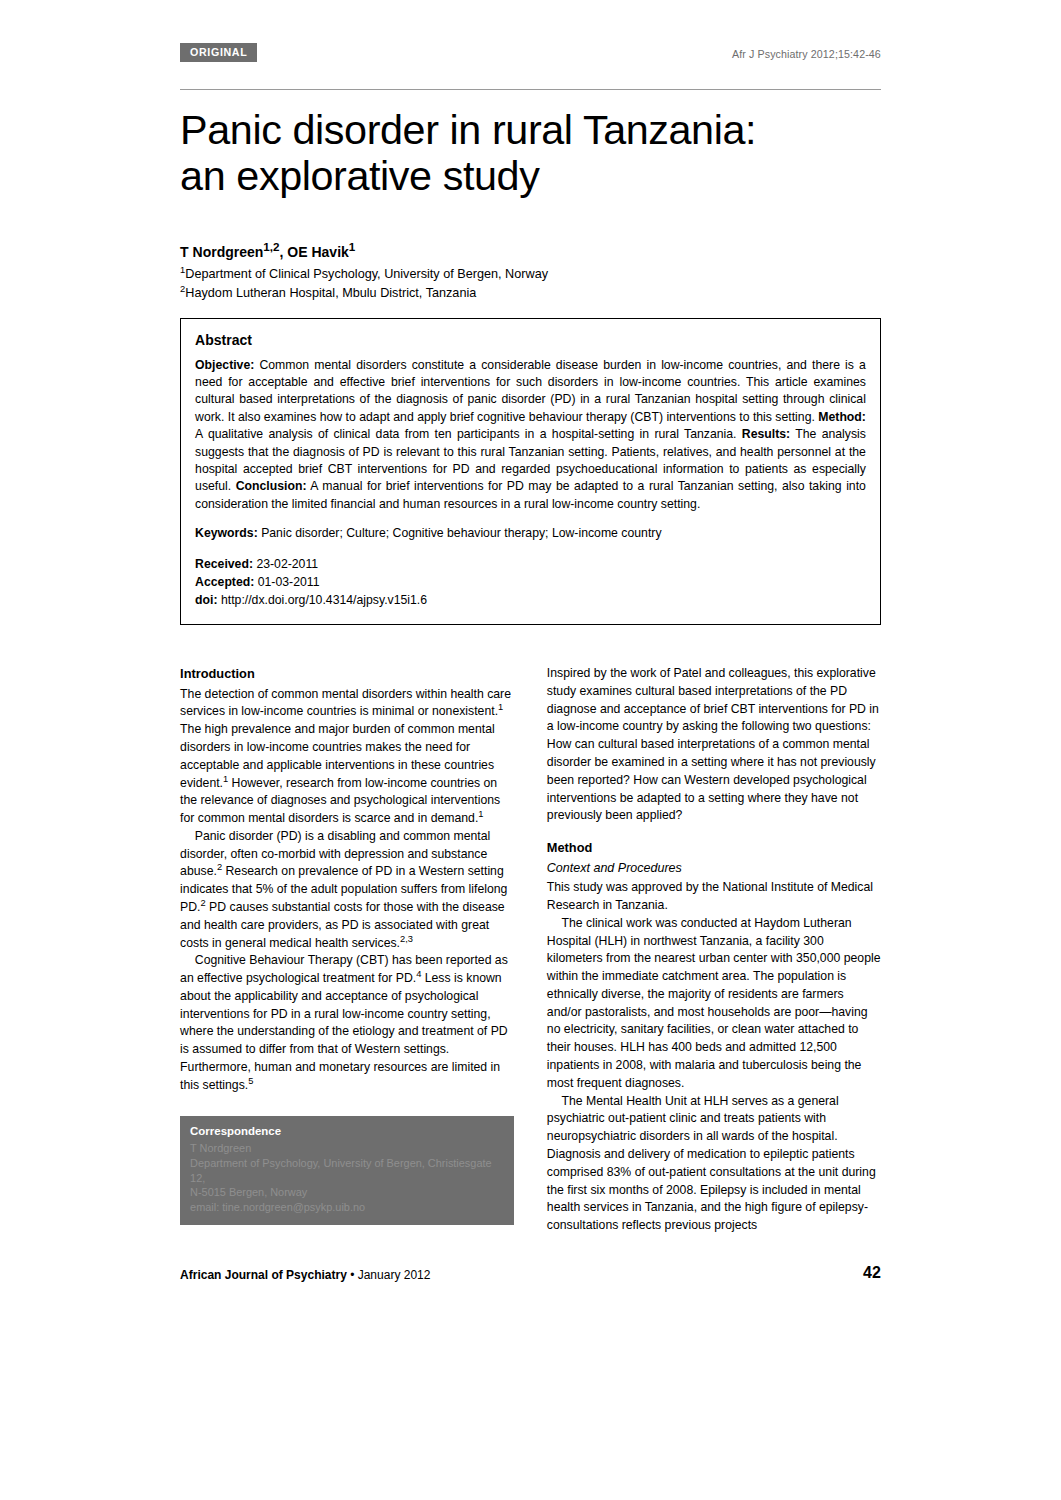ORIGINAL
Afr J Psychiatry 2012;15:42-46
Panic disorder in rural Tanzania:
an explorative study
T Nordgreen1,2, OE Havik1
1Department of Clinical Psychology, University of Bergen, Norway
2Haydom Lutheran Hospital, Mbulu District, Tanzania
Abstract
Objective: Common mental disorders constitute a considerable disease burden in low-income countries, and there is a need for acceptable and effective brief interventions for such disorders in low-income countries. This article examines cultural based interpretations of the diagnosis of panic disorder (PD) in a rural Tanzanian hospital setting through clinical work. It also examines how to adapt and apply brief cognitive behaviour therapy (CBT) interventions to this setting. Method: A qualitative analysis of clinical data from ten participants in a hospital-setting in rural Tanzania. Results: The analysis suggests that the diagnosis of PD is relevant to this rural Tanzanian setting. Patients, relatives, and health personnel at the hospital accepted brief CBT interventions for PD and regarded psychoeducational information to patients as especially useful. Conclusion: A manual for brief interventions for PD may be adapted to a rural Tanzanian setting, also taking into consideration the limited financial and human resources in a rural low-income country setting.
Keywords: Panic disorder; Culture; Cognitive behaviour therapy; Low-income country
Received: 23-02-2011
Accepted: 01-03-2011
doi: http://dx.doi.org/10.4314/ajpsy.v15i1.6
Introduction
The detection of common mental disorders within health care services in low-income countries is minimal or nonexistent.1 The high prevalence and major burden of common mental disorders in low-income countries makes the need for acceptable and applicable interventions in these countries evident.1 However, research from low-income countries on the relevance of diagnoses and psychological interventions for common mental disorders is scarce and in demand.1
Panic disorder (PD) is a disabling and common mental disorder, often co-morbid with depression and substance abuse.2 Research on prevalence of PD in a Western setting indicates that 5% of the adult population suffers from lifelong PD.2 PD causes substantial costs for those with the disease and health care providers, as PD is associated with great costs in general medical health services.2,3
Cognitive Behaviour Therapy (CBT) has been reported as an effective psychological treatment for PD.4 Less is known about the applicability and acceptance of psychological interventions for PD in a rural low-income country setting, where the understanding of the etiology and treatment of PD is assumed to differ from that of Western settings. Furthermore, human and monetary resources are limited in this settings.5
Correspondence
T Nordgreen
Department of Psychology, University of Bergen, Christiesgate 12,
N-5015 Bergen, Norway
email: tine.nordgreen@psykp.uib.no
Inspired by the work of Patel and colleagues, this explorative study examines cultural based interpretations of the PD diagnose and acceptance of brief CBT interventions for PD in a low-income country by asking the following two questions: How can cultural based interpretations of a common mental disorder be examined in a setting where it has not previously been reported? How can Western developed psychological interventions be adapted to a setting where they have not previously been applied?
Method
Context and Procedures
This study was approved by the National Institute of Medical Research in Tanzania.
The clinical work was conducted at Haydom Lutheran Hospital (HLH) in northwest Tanzania, a facility 300 kilometers from the nearest urban center with 350,000 people within the immediate catchment area. The population is ethnically diverse, the majority of residents are farmers and/or pastoralists, and most households are poor—having no electricity, sanitary facilities, or clean water attached to their houses. HLH has 400 beds and admitted 12,500 inpatients in 2008, with malaria and tuberculosis being the most frequent diagnoses.
The Mental Health Unit at HLH serves as a general psychiatric out-patient clinic and treats patients with neuropsychiatric disorders in all wards of the hospital. Diagnosis and delivery of medication to epileptic patients comprised 83% of out-patient consultations at the unit during the first six months of 2008. Epilepsy is included in mental health services in Tanzania, and the high figure of epilepsy-consultations reflects previous projects
African Journal of Psychiatry • January 2012
42